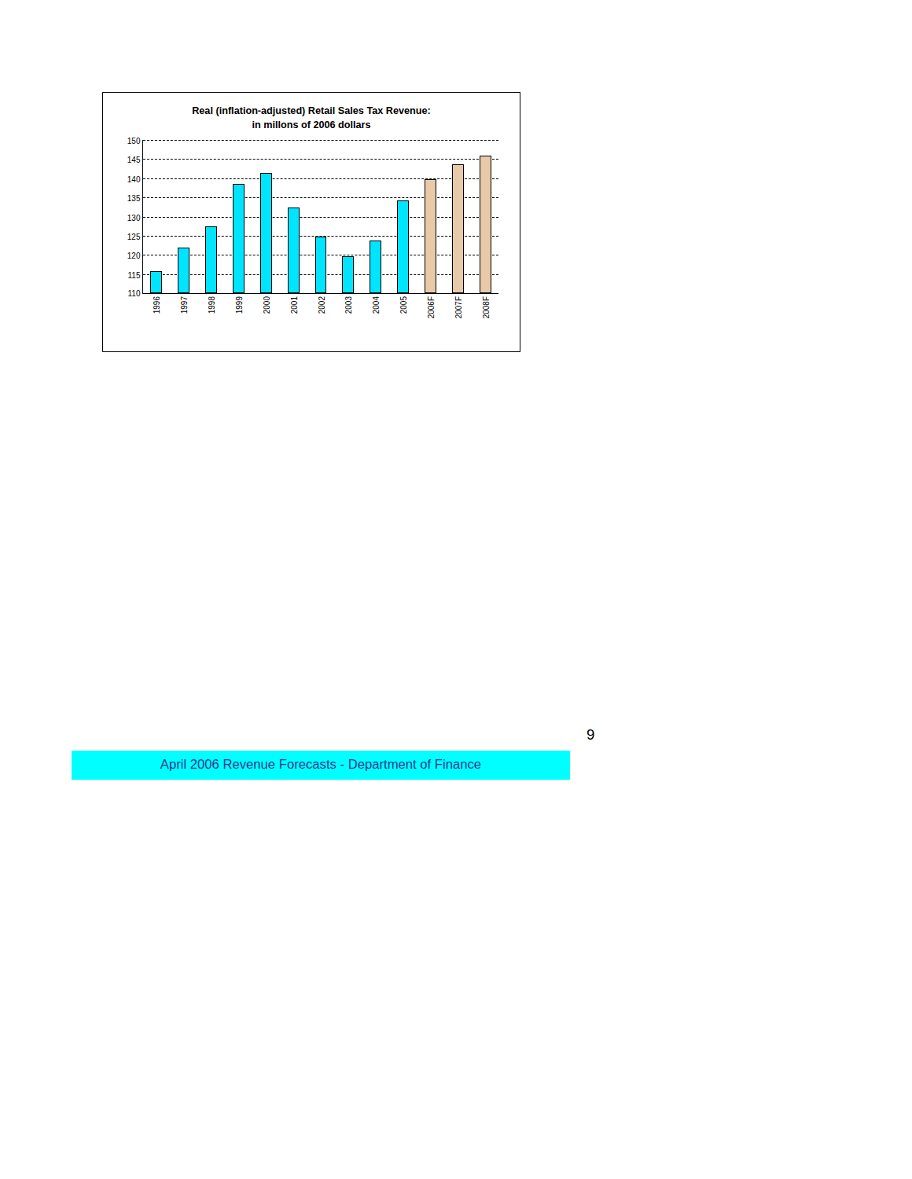Real (inflation-adjusted) Retail Sales Tax Revenue:
in millons of 2006 dollars
150
145
140
135
130
125
120
115
110
1996
1997
1998
1999
2000
2001
2002
2003
2004
2005
2006F
2007F
2008F
9
April 2006 Revenue Forecasts - Department of Finance